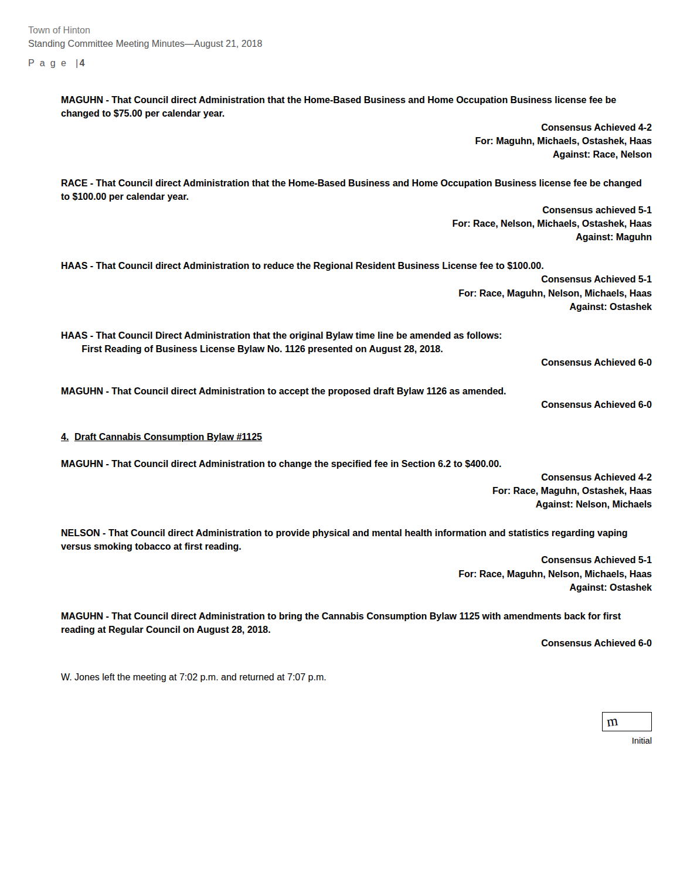Town of Hinton
Standing Committee Meeting Minutes—August 21, 2018
P a g e |4
MAGUHN - That Council direct Administration that the Home-Based Business and Home Occupation Business license fee be changed to $75.00 per calendar year.
Consensus Achieved 4-2
For: Maguhn, Michaels, Ostashek, Haas
Against: Race, Nelson
RACE - That Council direct Administration that the Home-Based Business and Home Occupation Business license fee be changed to $100.00 per calendar year.
Consensus achieved 5-1
For: Race, Nelson, Michaels, Ostashek, Haas
Against: Maguhn
HAAS - That Council direct Administration to reduce the Regional Resident Business License fee to $100.00.
Consensus Achieved 5-1
For: Race, Maguhn, Nelson, Michaels, Haas
Against: Ostashek
HAAS - That Council Direct Administration that the original Bylaw time line be amended as follows:
First Reading of Business License Bylaw No. 1126 presented on August 28, 2018.
Consensus Achieved 6-0
MAGUHN - That Council direct Administration to accept the proposed draft Bylaw 1126 as amended.
Consensus Achieved 6-0
4. Draft Cannabis Consumption Bylaw #1125
MAGUHN - That Council direct Administration to change the specified fee in Section 6.2 to $400.00.
Consensus Achieved 4-2
For: Race, Maguhn, Ostashek, Haas
Against: Nelson, Michaels
NELSON - That Council direct Administration to provide physical and mental health information and statistics regarding vaping versus smoking tobacco at first reading.
Consensus Achieved 5-1
For: Race, Maguhn, Nelson, Michaels, Haas
Against: Ostashek
MAGUHN - That Council direct Administration to bring the Cannabis Consumption Bylaw 1125 with amendments back for first reading at Regular Council on August 28, 2018.
Consensus Achieved 6-0
W. Jones left the meeting at 7:02 p.m. and returned at 7:07 p.m.
m    Initial